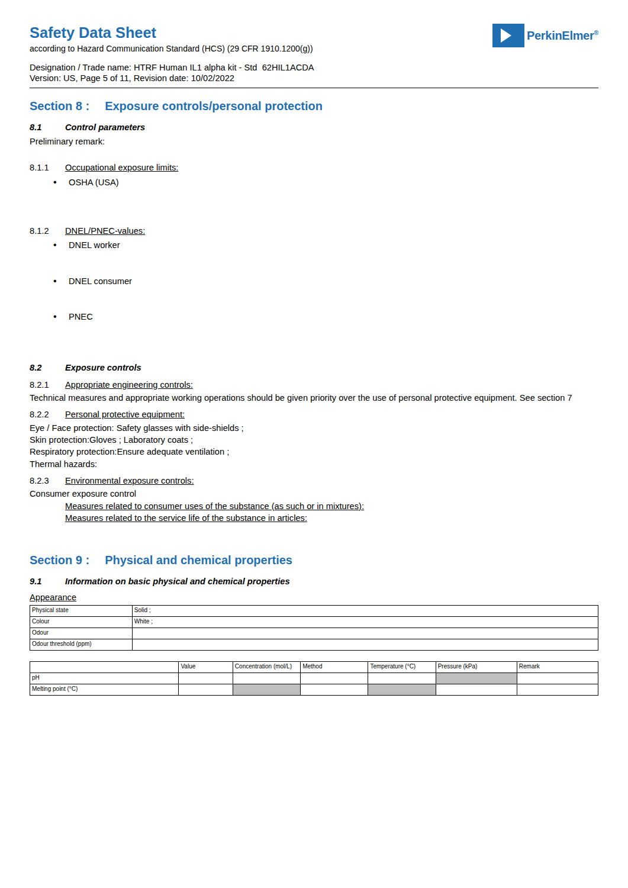PerkinElmer®
Safety Data Sheet
according to Hazard Communication Standard (HCS) (29 CFR 1910.1200(g))
Designation / Trade name: HTRF Human IL1 alpha kit - Std 62HIL1ACDA
Version: US, Page 5 of 11, Revision date: 10/02/2022
Section 8 : Exposure controls/personal protection
8.1 Control parameters
Preliminary remark:
8.1.1 Occupational exposure limits:
OSHA (USA)
8.1.2 DNEL/PNEC-values:
DNEL worker
DNEL consumer
PNEC
8.2 Exposure controls
8.2.1 Appropriate engineering controls:
Technical measures and appropriate working operations should be given priority over the use of personal protective equipment. See section 7
8.2.2 Personal protective equipment:
Eye / Face protection: Safety glasses with side-shields ;
Skin protection:Gloves ; Laboratory coats ;
Respiratory protection:Ensure adequate ventilation ;
Thermal hazards:
8.2.3 Environmental exposure controls:
Consumer exposure control
Measures related to consumer uses of the substance (as such or in mixtures):
Measures related to the service life of the substance in articles:
Section 9 : Physical and chemical properties
9.1 Information on basic physical and chemical properties
Appearance
| Physical state | Solid ; |
| Colour | White ; |
| Odour | |
| Odour threshold (ppm) | |
| | Value | Concentration (mol/L) | Method | Temperature (°C) | Pressure (kPa) | Remark |
| --- | --- | --- | --- | --- | --- | --- |
| pH | | | | | | |
| Melting point (°C) | | | | | | |